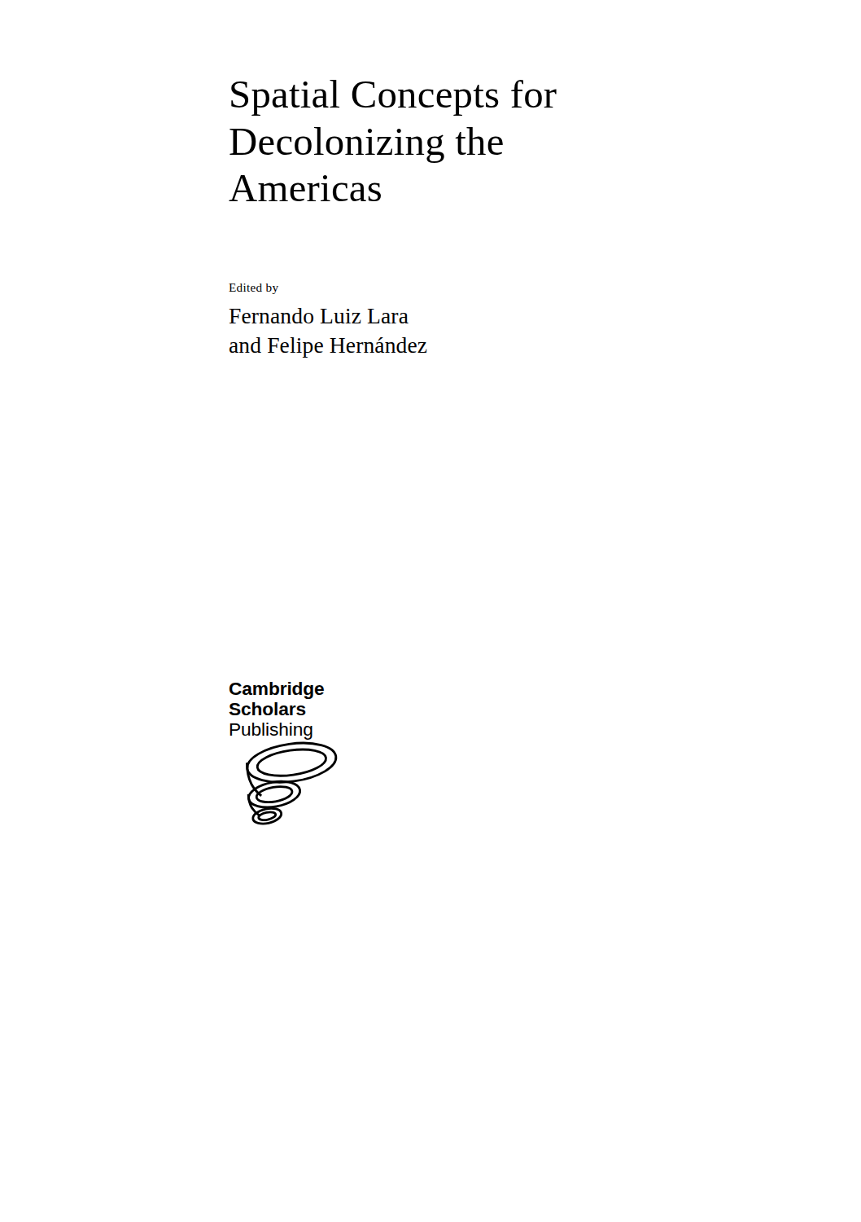Spatial Concepts for Decolonizing the Americas
Edited by
Fernando Luiz Lara
and Felipe Hernández
Cambridge Scholars Publishing